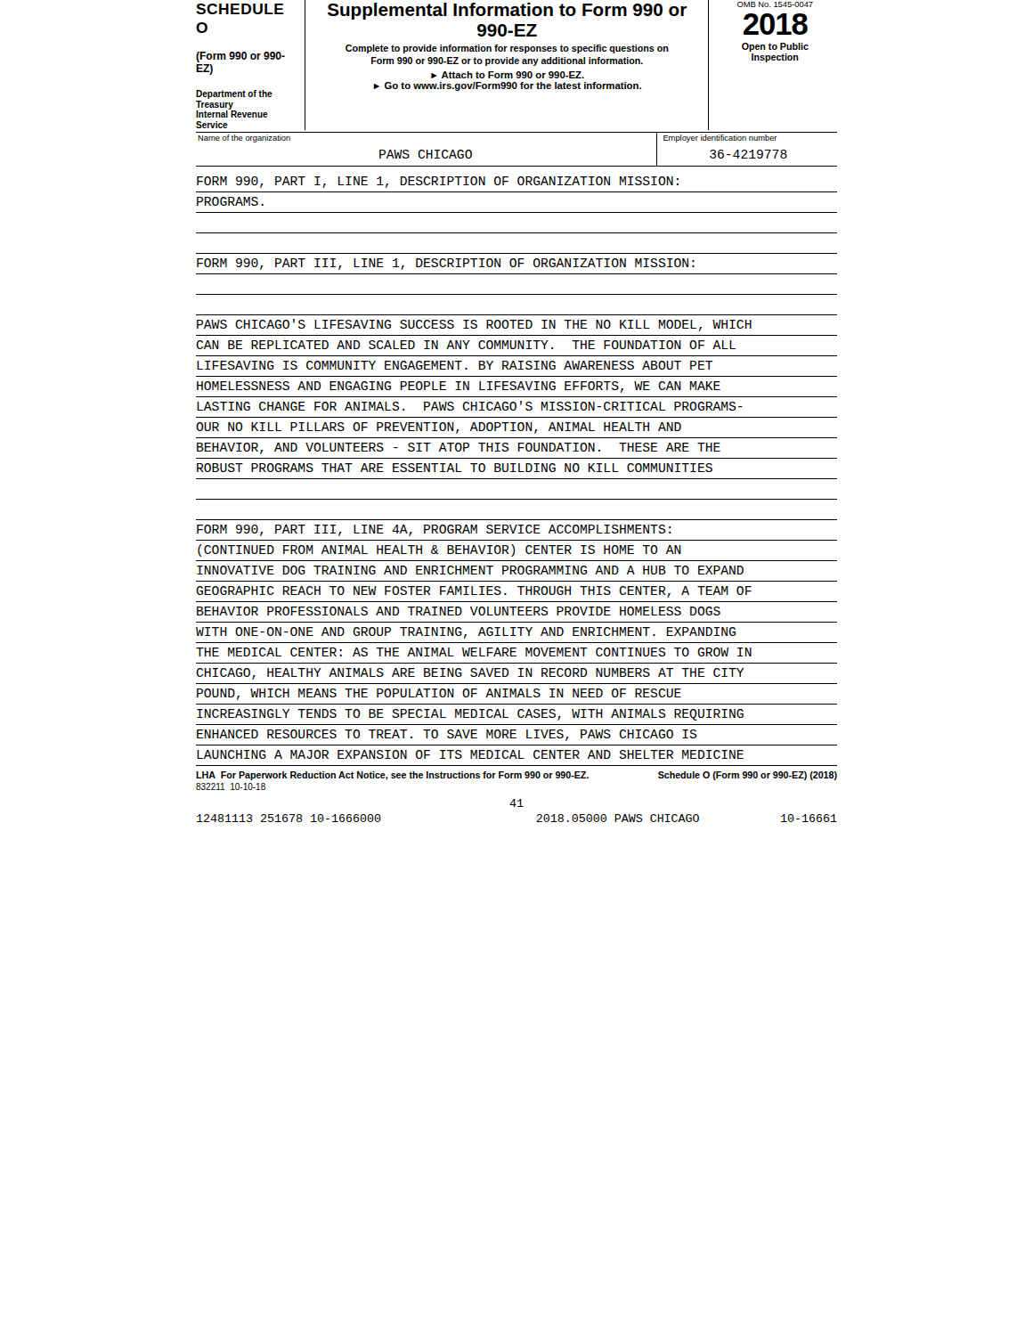SCHEDULE O
(Form 990 or 990-EZ)
Department of the Treasury
Internal Revenue Service
Supplemental Information to Form 990 or 990-EZ
Complete to provide information for responses to specific questions on
Form 990 or 990-EZ or to provide any additional information.
► Attach to Form 990 or 990-EZ.
► Go to www.irs.gov/Form990 for the latest information.
OMB No. 1545-0047
2018
Open to Public
Inspection
Name of the organization
PAWS CHICAGO
Employer identification number
36-4219778
FORM 990, PART I, LINE 1, DESCRIPTION OF ORGANIZATION MISSION:
PROGRAMS.
FORM 990, PART III, LINE 1, DESCRIPTION OF ORGANIZATION MISSION:
PAWS CHICAGO'S LIFESAVING SUCCESS IS ROOTED IN THE NO KILL MODEL, WHICH
CAN BE REPLICATED AND SCALED IN ANY COMMUNITY. THE FOUNDATION OF ALL
LIFESAVING IS COMMUNITY ENGAGEMENT. BY RAISING AWARENESS ABOUT PET
HOMELESSNESS AND ENGAGING PEOPLE IN LIFESAVING EFFORTS, WE CAN MAKE
LASTING CHANGE FOR ANIMALS. PAWS CHICAGO'S MISSION-CRITICAL PROGRAMS-
OUR NO KILL PILLARS OF PREVENTION, ADOPTION, ANIMAL HEALTH AND
BEHAVIOR, AND VOLUNTEERS - SIT ATOP THIS FOUNDATION. THESE ARE THE
ROBUST PROGRAMS THAT ARE ESSENTIAL TO BUILDING NO KILL COMMUNITIES
FORM 990, PART III, LINE 4A, PROGRAM SERVICE ACCOMPLISHMENTS:
(CONTINUED FROM ANIMAL HEALTH & BEHAVIOR) CENTER IS HOME TO AN
INNOVATIVE DOG TRAINING AND ENRICHMENT PROGRAMMING AND A HUB TO EXPAND
GEOGRAPHIC REACH TO NEW FOSTER FAMILIES. THROUGH THIS CENTER, A TEAM OF
BEHAVIOR PROFESSIONALS AND TRAINED VOLUNTEERS PROVIDE HOMELESS DOGS
WITH ONE-ON-ONE AND GROUP TRAINING, AGILITY AND ENRICHMENT. EXPANDING
THE MEDICAL CENTER: AS THE ANIMAL WELFARE MOVEMENT CONTINUES TO GROW IN
CHICAGO, HEALTHY ANIMALS ARE BEING SAVED IN RECORD NUMBERS AT THE CITY
POUND, WHICH MEANS THE POPULATION OF ANIMALS IN NEED OF RESCUE
INCREASINGLY TENDS TO BE SPECIAL MEDICAL CASES, WITH ANIMALS REQUIRING
ENHANCED RESOURCES TO TREAT. TO SAVE MORE LIVES, PAWS CHICAGO IS
LAUNCHING A MAJOR EXPANSION OF ITS MEDICAL CENTER AND SHELTER MEDICINE
LHA For Paperwork Reduction Act Notice, see the Instructions for Form 990 or 990-EZ.
Schedule O (Form 990 or 990-EZ) (2018)
832211 10-10-18
41
12481113 251678 10-1666000
2018.05000 PAWS CHICAGO
10-16661